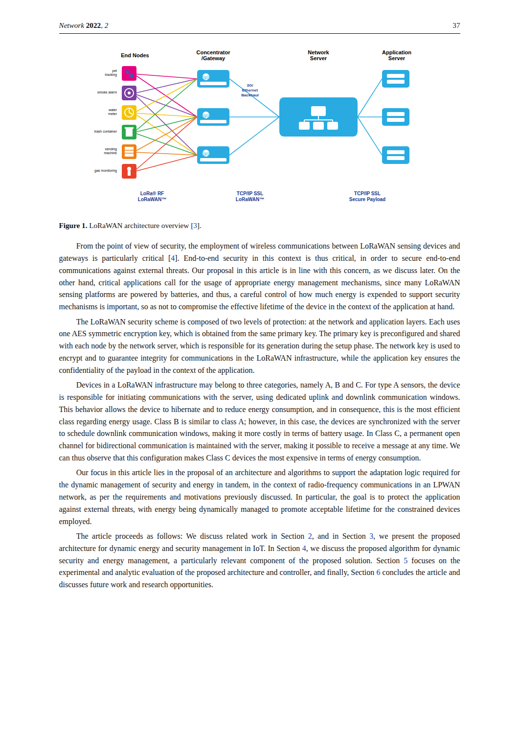Network 2022, 2
37
End Nodes Concentrator /Gateway Network Server Application Server pet tracking smoke alarm water meter trash container vending machine gas monitoring 🐾 ((p)) ((p)) ((p)) 3G/ Ethernet Backhaul LoRa® RF LoRaWAN™ TCP/IP SSL LoRaWAN™ TCP/IP SSL Secure Payload
Figure 1. LoRaWAN architecture overview [3].
From the point of view of security, the employment of wireless communications between LoRaWAN sensing devices and gateways is particularly critical [4]. End-to-end security in this context is thus critical, in order to secure end-to-end communications against external threats. Our proposal in this article is in line with this concern, as we discuss later. On the other hand, critical applications call for the usage of appropriate energy management mechanisms, since many LoRaWAN sensing platforms are powered by batteries, and thus, a careful control of how much energy is expended to support security mechanisms is important, so as not to compromise the effective lifetime of the device in the context of the application at hand.
The LoRaWAN security scheme is composed of two levels of protection: at the network and application layers. Each uses one AES symmetric encryption key, which is obtained from the same primary key. The primary key is preconfigured and shared with each node by the network server, which is responsible for its generation during the setup phase. The network key is used to encrypt and to guarantee integrity for communications in the LoRaWAN infrastructure, while the application key ensures the confidentiality of the payload in the context of the application.
Devices in a LoRaWAN infrastructure may belong to three categories, namely A, B and C. For type A sensors, the device is responsible for initiating communications with the server, using dedicated uplink and downlink communication windows. This behavior allows the device to hibernate and to reduce energy consumption, and in consequence, this is the most efficient class regarding energy usage. Class B is similar to class A; however, in this case, the devices are synchronized with the server to schedule downlink communication windows, making it more costly in terms of battery usage. In Class C, a permanent open channel for bidirectional communication is maintained with the server, making it possible to receive a message at any time. We can thus observe that this configuration makes Class C devices the most expensive in terms of energy consumption.
Our focus in this article lies in the proposal of an architecture and algorithms to support the adaptation logic required for the dynamic management of security and energy in tandem, in the context of radio-frequency communications in an LPWAN network, as per the requirements and motivations previously discussed. In particular, the goal is to protect the application against external threats, with energy being dynamically managed to promote acceptable lifetime for the constrained devices employed.
The article proceeds as follows: We discuss related work in Section 2, and in Section 3, we present the proposed architecture for dynamic energy and security management in IoT. In Section 4, we discuss the proposed algorithm for dynamic security and energy management, a particularly relevant component of the proposed solution. Section 5 focuses on the experimental and analytic evaluation of the proposed architecture and controller, and finally, Section 6 concludes the article and discusses future work and research opportunities.